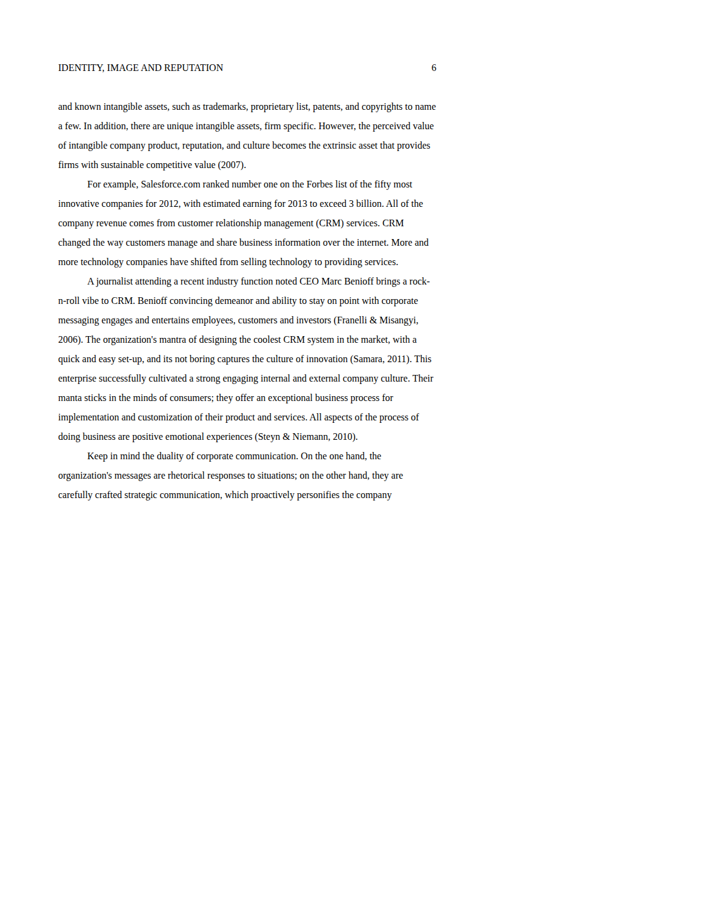IDENTITY, IMAGE AND REPUTATION 6
and known intangible assets, such as trademarks, proprietary list, patents, and copyrights to name a few. In addition, there are unique intangible assets, firm specific. However, the perceived value of intangible company product, reputation, and culture becomes the extrinsic asset that provides firms with sustainable competitive value (2007).
For example, Salesforce.com ranked number one on the Forbes list of the fifty most innovative companies for 2012, with estimated earning for 2013 to exceed 3 billion. All of the company revenue comes from customer relationship management (CRM) services. CRM changed the way customers manage and share business information over the internet. More and more technology companies have shifted from selling technology to providing services.
A journalist attending a recent industry function noted CEO Marc Benioff brings a rock-n-roll vibe to CRM. Benioff convincing demeanor and ability to stay on point with corporate messaging engages and entertains employees, customers and investors (Franelli & Misangyi, 2006). The organization's mantra of designing the coolest CRM system in the market, with a quick and easy set-up, and its not boring captures the culture of innovation (Samara, 2011). This enterprise successfully cultivated a strong engaging internal and external company culture. Their manta sticks in the minds of consumers; they offer an exceptional business process for implementation and customization of their product and services. All aspects of the process of doing business are positive emotional experiences (Steyn & Niemann, 2010).
Keep in mind the duality of corporate communication. On the one hand, the organization's messages are rhetorical responses to situations; on the other hand, they are carefully crafted strategic communication, which proactively personifies the company